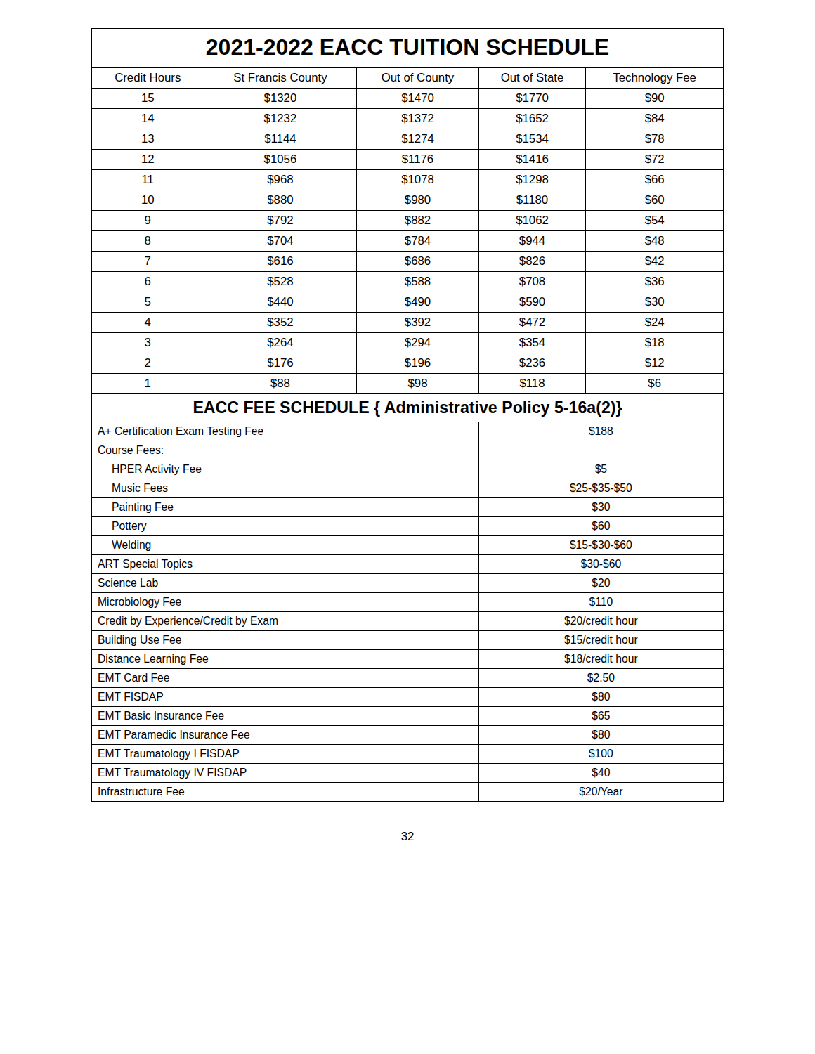2021-2022 EACC TUITION SCHEDULE
| Credit Hours | St Francis County | Out of County | Out of State | Technology Fee |
| --- | --- | --- | --- | --- |
| 15 | $1320 | $1470 | $1770 | $90 |
| 14 | $1232 | $1372 | $1652 | $84 |
| 13 | $1144 | $1274 | $1534 | $78 |
| 12 | $1056 | $1176 | $1416 | $72 |
| 11 | $968 | $1078 | $1298 | $66 |
| 10 | $880 | $980 | $1180 | $60 |
| 9 | $792 | $882 | $1062 | $54 |
| 8 | $704 | $784 | $944 | $48 |
| 7 | $616 | $686 | $826 | $42 |
| 6 | $528 | $588 | $708 | $36 |
| 5 | $440 | $490 | $590 | $30 |
| 4 | $352 | $392 | $472 | $24 |
| 3 | $264 | $294 | $354 | $18 |
| 2 | $176 | $196 | $236 | $12 |
| 1 | $88 | $98 | $118 | $6 |
| EACC FEE SCHEDULE { Administrative Policy 5-16a(2)} |
| A+ Certification Exam Testing Fee | $188 |
| Course Fees: | |
| HPER Activity Fee | $5 |
| Music Fees | $25-$35-$50 |
| Painting Fee | $30 |
| Pottery | $60 |
| Welding | $15-$30-$60 |
| ART Special Topics | $30-$60 |
| Science Lab | $20 |
| Microbiology Fee | $110 |
| Credit by Experience/Credit by Exam | $20/credit hour |
| Building Use Fee | $15/credit hour |
| Distance Learning Fee | $18/credit hour |
| EMT Card Fee | $2.50 |
| EMT FISDAP | $80 |
| EMT Basic Insurance Fee | $65 |
| EMT Paramedic Insurance Fee | $80 |
| EMT Traumatology I FISDAP | $100 |
| EMT Traumatology IV FISDAP | $40 |
| Infrastructure Fee | $20/Year |
32